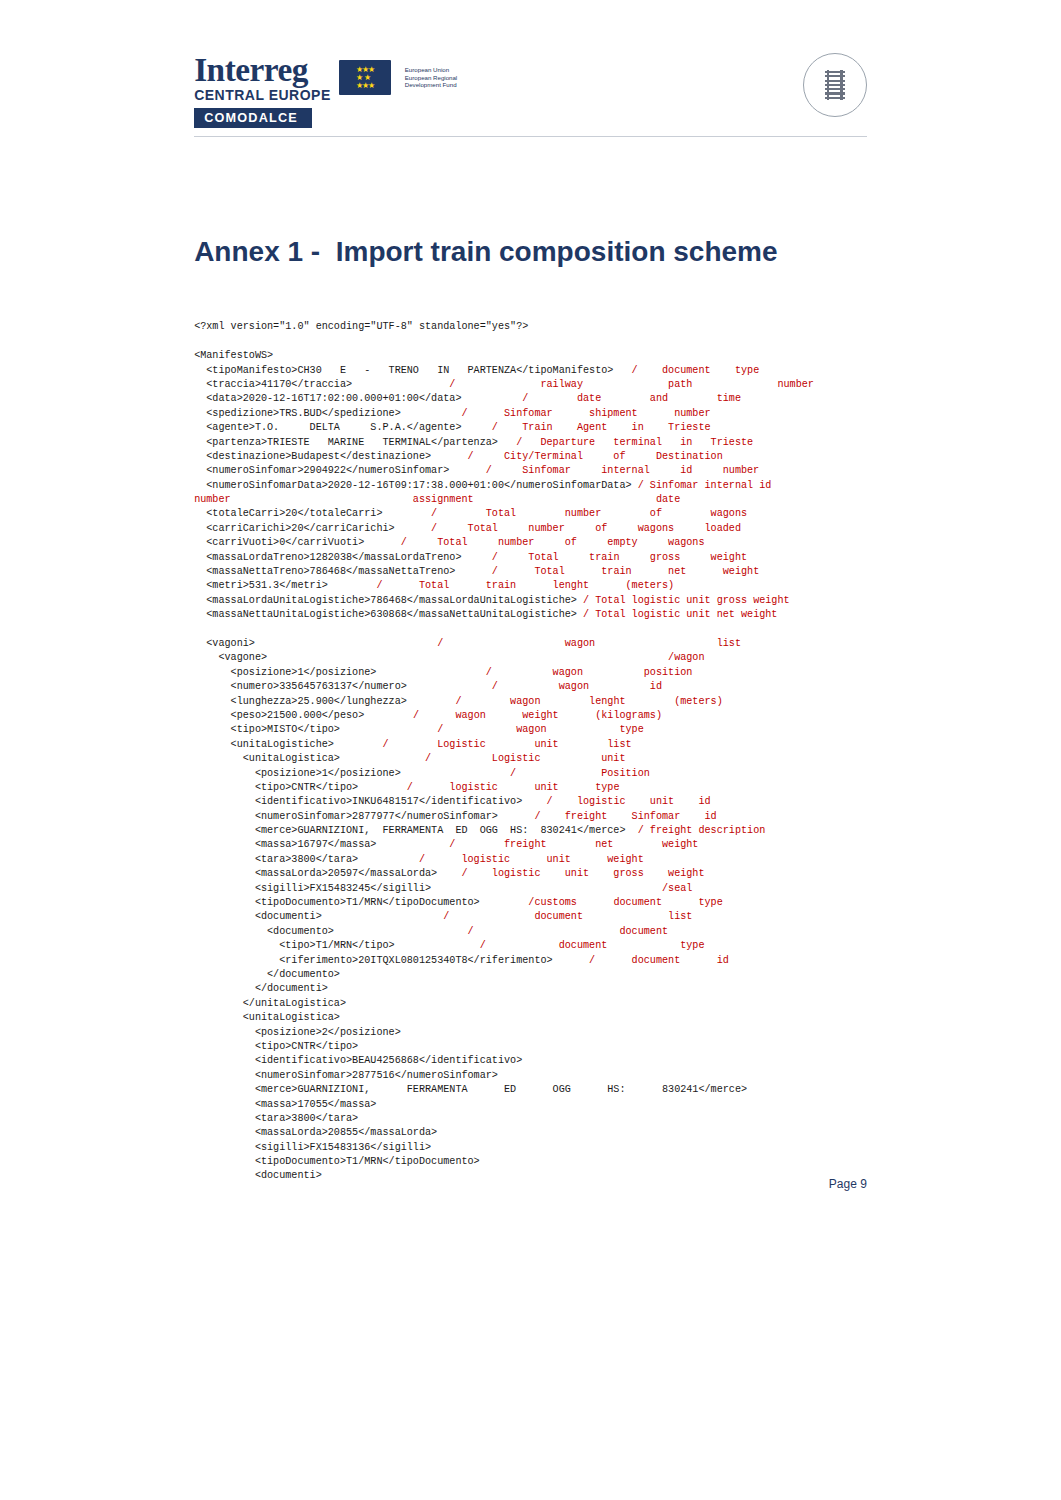Interreg
CENTRAL EUROPE
★★★
★ ★
★★★
European Union
European Regional
Development Fund
COMODALCE
Annex 1 - Import train composition scheme
<?xml version="1.0" encoding="UTF-8" standalone="yes"?>

<ManifestoWS>
  <tipoManifesto>CH30   E   -   TRENO   IN   PARTENZA</tipoManifesto>   /    document    type
  <traccia>41170</traccia>                /              railway              path              number
  <data>2020-12-16T17:02:00.000+01:00</data>          /        date        and        time
  <spedizione>TRS.BUD</spedizione>          /      Sinfomar      shipment      number
  <agente>T.O.     DELTA     S.P.A.</agente>     /    Train    Agent    in    Trieste
  <partenza>TRIESTE   MARINE   TERMINAL</partenza>   /   Departure   terminal   in   Trieste
  <destinazione>Budapest</destinazione>      /     City/Terminal     of     Destination
  <numeroSinfomar>2904922</numeroSinfomar>      /     Sinfomar     internal     id     number
  <numeroSinfomarData>2020-12-16T09:17:38.000+01:00</numeroSinfomarData> / Sinfomar internal id
number                              assignment                              date
  <totaleCarri>20</totaleCarri>        /        Total        number        of        wagons
  <carriCarichi>20</carriCarichi>      /     Total     number     of     wagons     loaded
  <carriVuoti>0</carriVuoti>      /     Total     number     of     empty     wagons
  <massaLordaTreno>1282038</massaLordaTreno>     /     Total     train     gross     weight
  <massaNettaTreno>786468</massaNettaTreno>      /      Total      train      net      weight
  <metri>531.3</metri>        /      Total      train      lenght      (meters)
  <massaLordaUnitaLogistiche>786468</massaLordaUnitaLogistiche> / Total logistic unit gross weight
  <massaNettaUnitaLogistiche>630868</massaNettaUnitaLogistiche> / Total logistic unit net weight

  <vagoni>                              /                    wagon                    list
    <vagone>                                                                  /wagon
      <posizione>1</posizione>                  /          wagon          position
      <numero>335645763137</numero>              /          wagon          id
      <lunghezza>25.900</lunghezza>        /        wagon        lenght        (meters)
      <peso>21500.000</peso>        /      wagon      weight      (kilograms)
      <tipo>MISTO</tipo>                /            wagon            type
      <unitaLogistiche>        /        Logistic        unit        list
        <unitaLogistica>              /          Logistic          unit
          <posizione>1</posizione>                  /              Position
          <tipo>CNTR</tipo>        /      logistic      unit      type
          <identificativo>INKU6481517</identificativo>    /    logistic    unit    id
          <numeroSinfomar>2877977</numeroSinfomar>      /    freight    Sinfomar    id
          <merce>GUARNIZIONI,  FERRAMENTA  ED  OGG  HS:  830241</merce>  / freight description
          <massa>16797</massa>            /        freight        net        weight
          <tara>3800</tara>          /      logistic      unit      weight
          <massaLorda>20597</massaLorda>    /    logistic    unit    gross    weight
          <sigilli>FX15483245</sigilli>                                      /seal
          <tipoDocumento>T1/MRN</tipoDocumento>        /customs      document      type
          <documenti>                    /              document              list
            <documento>                      /                        document
              <tipo>T1/MRN</tipo>              /            document            type
              <riferimento>20ITQXL080125340T8</riferimento>      /      document      id
            </documento>
          </documenti>
        </unitaLogistica>
        <unitaLogistica>
          <posizione>2</posizione>
          <tipo>CNTR</tipo>
          <identificativo>BEAU4256868</identificativo>
          <numeroSinfomar>2877516</numeroSinfomar>
          <merce>GUARNIZIONI,      FERRAMENTA      ED      OGG      HS:      830241</merce>
          <massa>17055</massa>
          <tara>3800</tara>
          <massaLorda>20855</massaLorda>
          <sigilli>FX15483136</sigilli>
          <tipoDocumento>T1/MRN</tipoDocumento>
          <documenti>
Page 9